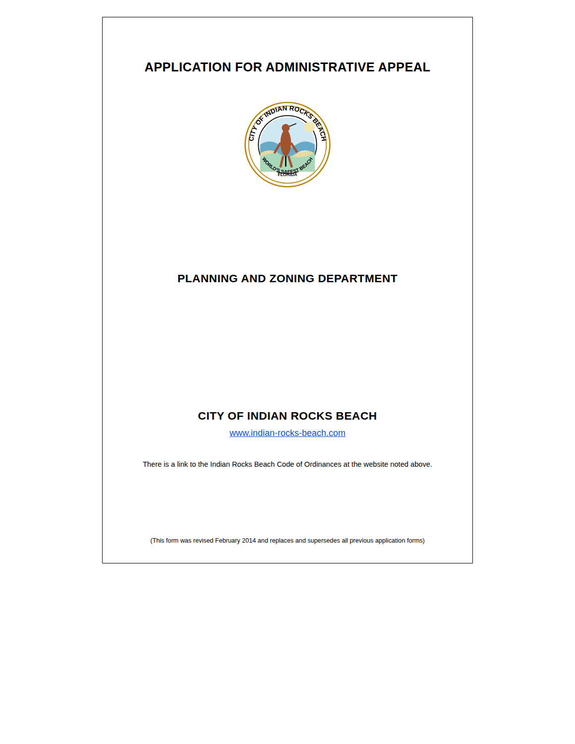APPLICATION FOR ADMINISTRATIVE APPEAL
PLANNING AND ZONING DEPARTMENT
CITY OF INDIAN ROCKS BEACH
www.indian-rocks-beach.com
There is a link to the Indian Rocks Beach Code of Ordinances at the website noted above.
(This form was revised February 2014 and replaces and supersedes all previous application forms)